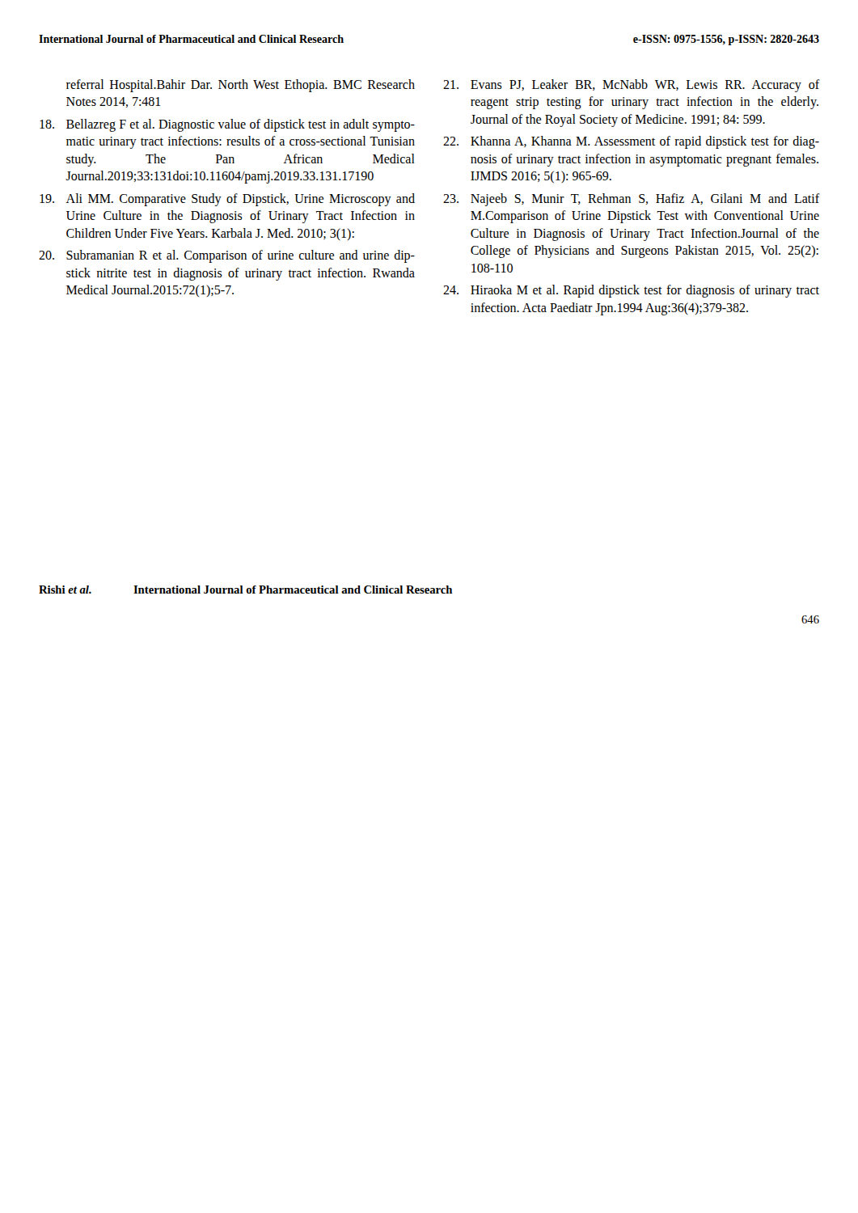International Journal of Pharmaceutical and Clinical Research e-ISSN: 0975-1556, p-ISSN: 2820-2643
referral Hospital.Bahir Dar. North West Ethopia. BMC Research Notes 2014, 7:481
18. Bellazreg F et al. Diagnostic value of dipstick test in adult symptomatic urinary tract infections: results of a cross-sectional Tunisian study. The Pan African Medical Journal.2019;33:131doi:10.11604/pamj.2019.33.131.17190
19. Ali MM. Comparative Study of Dipstick, Urine Microscopy and Urine Culture in the Diagnosis of Urinary Tract Infection in Children Under Five Years. Karbala J. Med. 2010; 3(1):
20. Subramanian R et al. Comparison of urine culture and urine dipstick nitrite test in diagnosis of urinary tract infection. Rwanda Medical Journal.2015:72(1);5-7.
21. Evans PJ, Leaker BR, McNabb WR, Lewis RR. Accuracy of reagent strip testing for urinary tract infection in the elderly. Journal of the Royal Society of Medicine. 1991; 84: 599.
22. Khanna A, Khanna M. Assessment of rapid dipstick test for diagnosis of urinary tract infection in asymptomatic pregnant females. IJMDS 2016; 5(1): 965-69.
23. Najeeb S, Munir T, Rehman S, Hafiz A, Gilani M and Latif M.Comparison of Urine Dipstick Test with Conventional Urine Culture in Diagnosis of Urinary Tract Infection.Journal of the College of Physicians and Surgeons Pakistan 2015, Vol. 25(2): 108-110
24. Hiraoka M et al. Rapid dipstick test for diagnosis of urinary tract infection. Acta Paediatr Jpn.1994 Aug:36(4);379-382.
Rishi et al. International Journal of Pharmaceutical and Clinical Research
646